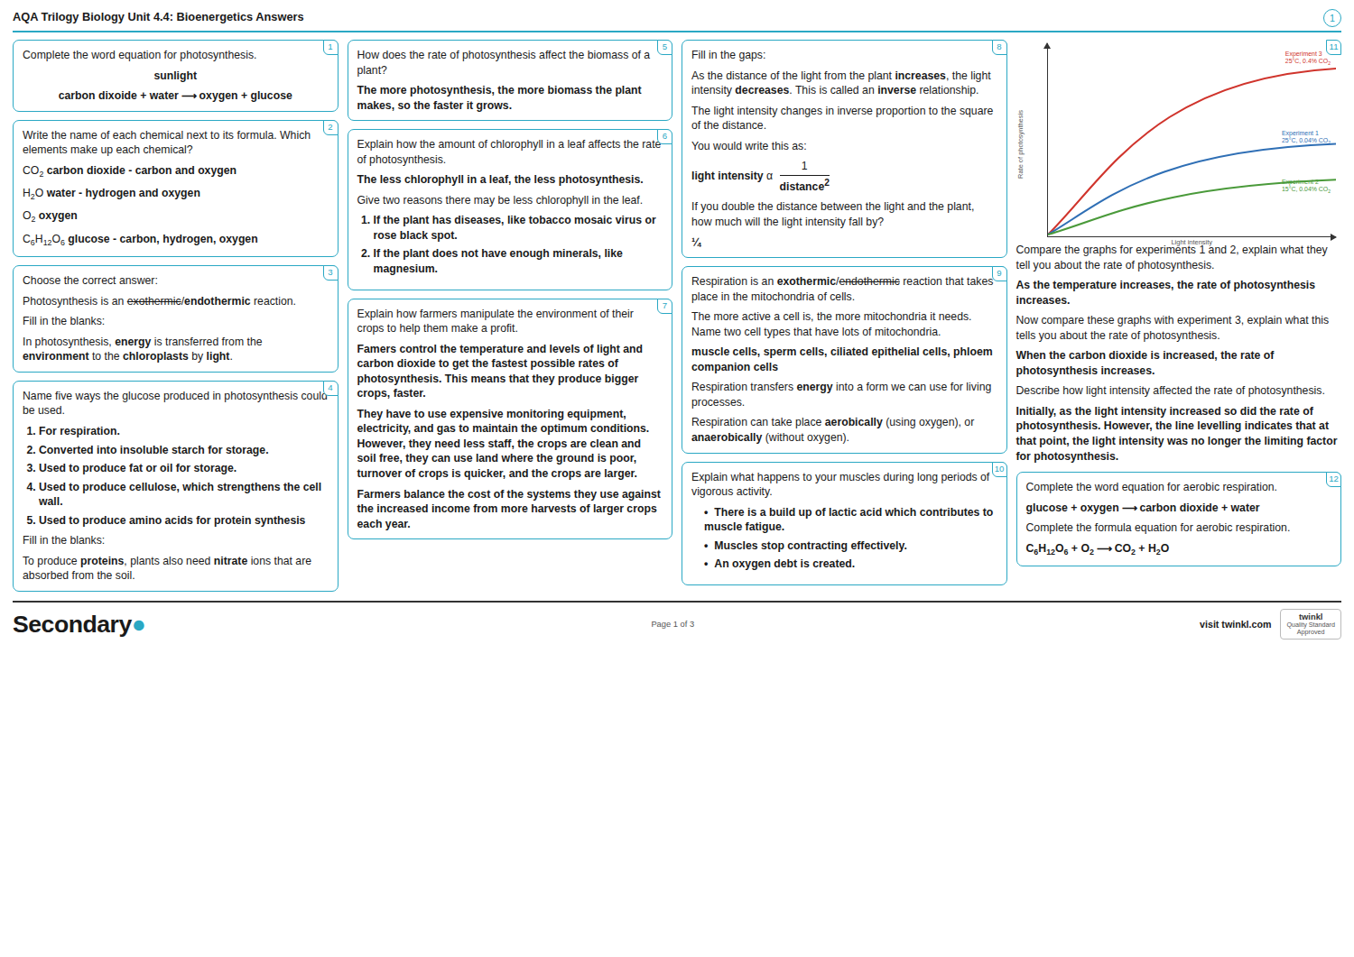AQA Trilogy Biology Unit 4.4: Bioenergetics Answers
1
1
Complete the word equation for photosynthesis.
sunlight
carbon dixoide + water ⟶ oxygen + glucose
2
Write the name of each chemical next to its formula. Which elements make up each chemical?
CO2 carbon dioxide - carbon and oxygen
H2O water - hydrogen and oxygen
O2 oxygen
C6H12O6 glucose - carbon, hydrogen, oxygen
3
Choose the correct answer:
Photosynthesis is an exothermic/endothermic reaction.
Fill in the blanks:
In photosynthesis, energy is transferred from the environment to the chloroplasts by light.
4
Name five ways the glucose produced in photosynthesis could be used.
For respiration.
Converted into insoluble starch for storage.
Used to produce fat or oil for storage.
Used to produce cellulose, which strengthens the cell wall.
Used to produce amino acids for protein synthesis
Fill in the blanks:
To produce proteins, plants also need nitrate ions that are absorbed from the soil.
5
How does the rate of photosynthesis affect the biomass of a plant?
The more photosynthesis, the more biomass the plant makes, so the faster it grows.
6
Explain how the amount of chlorophyll in a leaf affects the rate of photosynthesis.
The less chlorophyll in a leaf, the less photosynthesis.
Give two reasons there may be less chlorophyll in the leaf.
If the plant has diseases, like tobacco mosaic virus or rose black spot.
If the plant does not have enough minerals, like magnesium.
7
Explain how farmers manipulate the environment of their crops to help them make a profit.
Famers control the temperature and levels of light and carbon dioxide to get the fastest possible rates of photosynthesis. This means that they produce bigger crops, faster.
They have to use expensive monitoring equipment, electricity, and gas to maintain the optimum conditions. However, they need less staff, the crops are clean and soil free, they can use land where the ground is poor, turnover of crops is quicker, and the crops are larger.
Farmers balance the cost of the systems they use against the increased income from more harvests of larger crops each year.
8
Fill in the gaps:
As the distance of the light from the plant increases, the light intensity decreases. This is called an inverse relationship.
The light intensity changes in inverse proportion to the square of the distance.
You would write this as:
light intensity α 1 distance2
If you double the distance between the light and the plant, how much will the light intensity fall by?
¼
9
Respiration is an exothermic/endothermic reaction that takes place in the mitochondria of cells.
The more active a cell is, the more mitochondria it needs. Name two cell types that have lots of mitochondria.
muscle cells, sperm cells, ciliated epithelial cells, phloem companion cells
Respiration transfers energy into a form we can use for living processes.
Respiration can take place aerobically (using oxygen), or anaerobically (without oxygen).
10
Explain what happens to your muscles during long periods of vigorous activity.
There is a build up of lactic acid which contributes to muscle fatigue.
Muscles stop contracting effectively.
An oxygen debt is created.
11
Rate of photosynthesis Light intensity
Experiment 3
25°C, 0.4% CO2
Experiment 1
25°C, 0.04% CO2
Experiment 2
15°C, 0.04% CO2
Compare the graphs for experiments 1 and 2, explain what they tell you about the rate of photosynthesis.
As the temperature increases, the rate of photosynthesis increases.
Now compare these graphs with experiment 3, explain what this tells you about the rate of photosynthesis.
When the carbon dioxide is increased, the rate of photosynthesis increases.
Describe how light intensity affected the rate of photosynthesis.
Initially, as the light intensity increased so did the rate of photosynthesis. However, the line levelling indicates that at that point, the light intensity was no longer the limiting factor for photosynthesis.
12
Complete the word equation for aerobic respiration.
glucose + oxygen ⟶ carbon dioxide + water
Complete the formula equation for aerobic respiration.
C6H12O6 + O2 ⟶ CO2 + H2O
Secondary●
Page 1 of 3
visit twinkl.com
twinkl Quality Standard
Approved